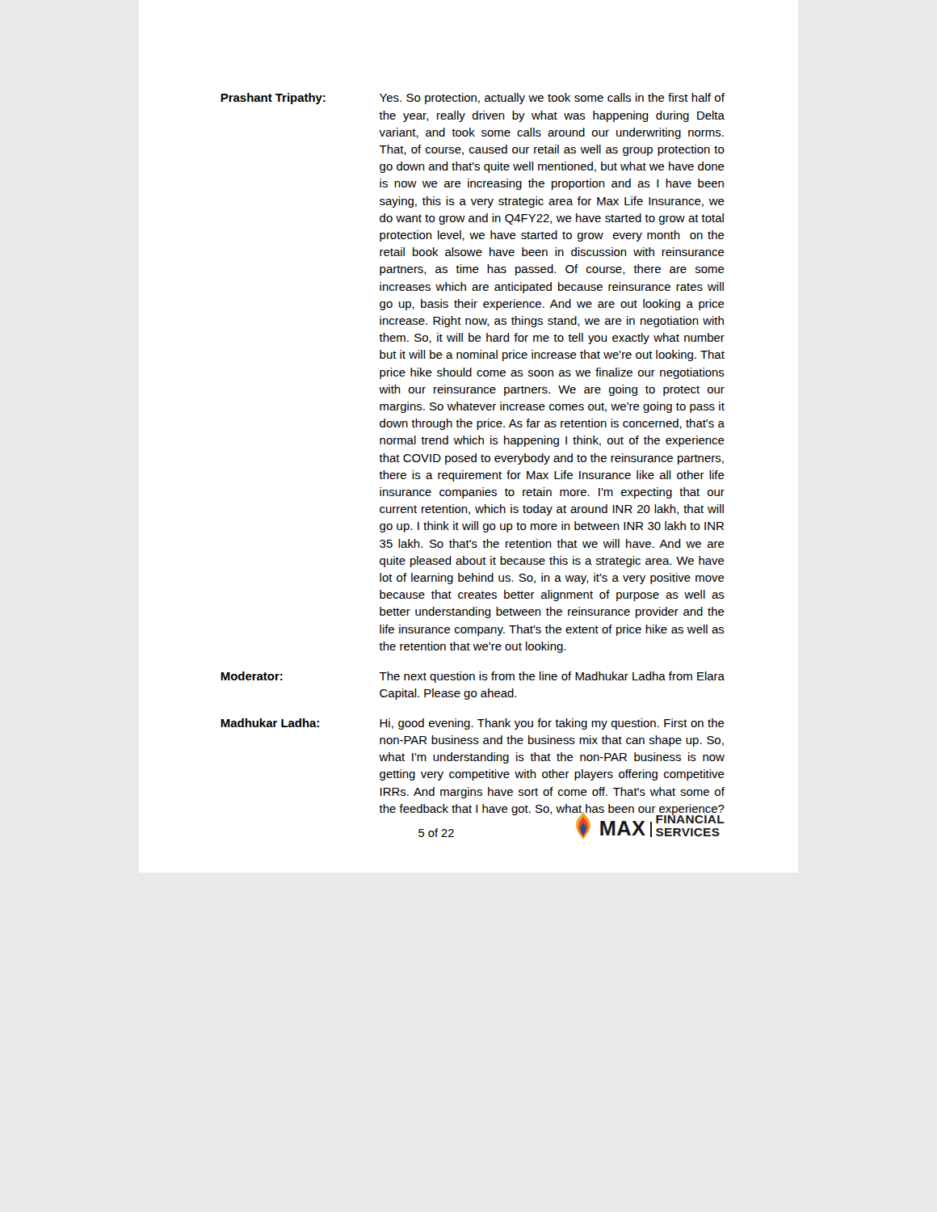| Prashant Tripathy: | Yes. So protection, actually we took some calls in the first half of the year, really driven by what was happening during Delta variant, and took some calls around our underwriting norms. That, of course, caused our retail as well as group protection to go down and that's quite well mentioned, but what we have done is now we are increasing the proportion and as I have been saying, this is a very strategic area for Max Life Insurance, we do want to grow and in Q4FY22, we have started to grow at total protection level, we have started to grow every month on the retail book alsowe have been in discussion with reinsurance partners, as time has passed. Of course, there are some increases which are anticipated because reinsurance rates will go up, basis their experience. And we are out looking a price increase. Right now, as things stand, we are in negotiation with them. So, it will be hard for me to tell you exactly what number but it will be a nominal price increase that we're out looking. That price hike should come as soon as we finalize our negotiations with our reinsurance partners. We are going to protect our margins. So whatever increase comes out, we're going to pass it down through the price. As far as retention is concerned, that's a normal trend which is happening I think, out of the experience that COVID posed to everybody and to the reinsurance partners, there is a requirement for Max Life Insurance like all other life insurance companies to retain more. I'm expecting that our current retention, which is today at around INR 20 lakh, that will go up. I think it will go up to more in between INR 30 lakh to INR 35 lakh. So that's the retention that we will have. And we are quite pleased about it because this is a strategic area. We have lot of learning behind us. So, in a way, it's a very positive move because that creates better alignment of purpose as well as better understanding between the reinsurance provider and the life insurance company. That's the extent of price hike as well as the retention that we're out looking. |
| Moderator: | The next question is from the line of Madhukar Ladha from Elara Capital. Please go ahead. |
| Madhukar Ladha: | Hi, good evening. Thank you for taking my question. First on the non-PAR business and the business mix that can shape up. So, what I'm understanding is that the non-PAR business is now getting very competitive with other players offering competitive IRRs. And margins have sort of come off. That's what some of the feedback that I have got. So, what has been our experience? |
5 of 22
MAX FINANCIAL
SERVICES